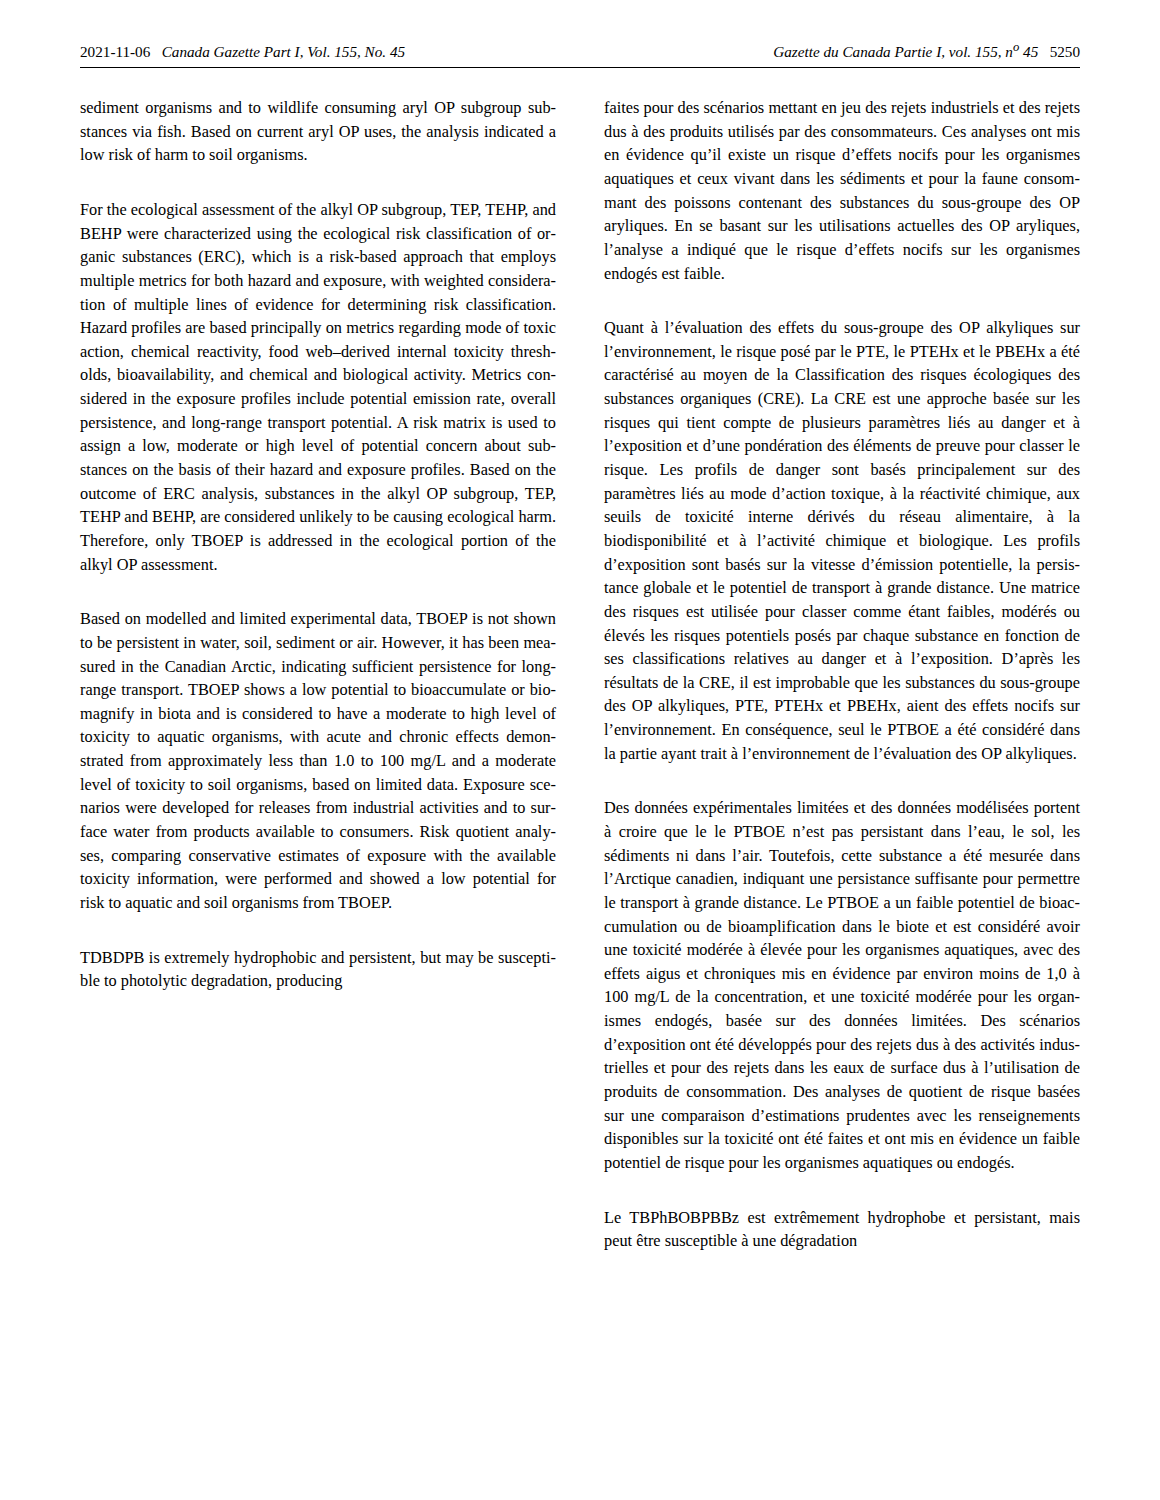2021-11-06 Canada Gazette Part I, Vol. 155, No. 45
Gazette du Canada Partie I, vol. 155, no 45 5250
sediment organisms and to wildlife consuming aryl OP subgroup substances via fish. Based on current aryl OP uses, the analysis indicated a low risk of harm to soil organisms.
For the ecological assessment of the alkyl OP subgroup, TEP, TEHP, and BEHP were characterized using the ecological risk classification of organic substances (ERC), which is a risk-based approach that employs multiple metrics for both hazard and exposure, with weighted consideration of multiple lines of evidence for determining risk classification. Hazard profiles are based principally on metrics regarding mode of toxic action, chemical reactivity, food web–derived internal toxicity thresholds, bioavailability, and chemical and biological activity. Metrics considered in the exposure profiles include potential emission rate, overall persistence, and long-range transport potential. A risk matrix is used to assign a low, moderate or high level of potential concern about substances on the basis of their hazard and exposure profiles. Based on the outcome of ERC analysis, substances in the alkyl OP subgroup, TEP, TEHP and BEHP, are considered unlikely to be causing ecological harm. Therefore, only TBOEP is addressed in the ecological portion of the alkyl OP assessment.
Based on modelled and limited experimental data, TBOEP is not shown to be persistent in water, soil, sediment or air. However, it has been measured in the Canadian Arctic, indicating sufficient persistence for long-range transport. TBOEP shows a low potential to bioaccumulate or biomagnify in biota and is considered to have a moderate to high level of toxicity to aquatic organisms, with acute and chronic effects demonstrated from approximately less than 1.0 to 100 mg/L and a moderate level of toxicity to soil organisms, based on limited data. Exposure scenarios were developed for releases from industrial activities and to surface water from products available to consumers. Risk quotient analyses, comparing conservative estimates of exposure with the available toxicity information, were performed and showed a low potential for risk to aquatic and soil organisms from TBOEP.
TDBDPB is extremely hydrophobic and persistent, but may be susceptible to photolytic degradation, producing
faites pour des scénarios mettant en jeu des rejets industriels et des rejets dus à des produits utilisés par des consommateurs. Ces analyses ont mis en évidence qu’il existe un risque d’effets nocifs pour les organismes aquatiques et ceux vivant dans les sédiments et pour la faune consommant des poissons contenant des substances du sous-groupe des OP aryliques. En se basant sur les utilisations actuelles des OP aryliques, l’analyse a indiqué que le risque d’effets nocifs sur les organismes endogés est faible.
Quant à l’évaluation des effets du sous-groupe des OP alkyliques sur l’environnement, le risque posé par le PTE, le PTEHx et le PBEHx a été caractérisé au moyen de la Classification des risques écologiques des substances organiques (CRE). La CRE est une approche basée sur les risques qui tient compte de plusieurs paramètres liés au danger et à l’exposition et d’une pondération des éléments de preuve pour classer le risque. Les profils de danger sont basés principalement sur des paramètres liés au mode d’action toxique, à la réactivité chimique, aux seuils de toxicité interne dérivés du réseau alimentaire, à la biodisponibilité et à l’activité chimique et biologique. Les profils d’exposition sont basés sur la vitesse d’émission potentielle, la persistance globale et le potentiel de transport à grande distance. Une matrice des risques est utilisée pour classer comme étant faibles, modérés ou élevés les risques potentiels posés par chaque substance en fonction de ses classifications relatives au danger et à l’exposition. D’après les résultats de la CRE, il est improbable que les substances du sous-groupe des OP alkyliques, PTE, PTEHx et PBEHx, aient des effets nocifs sur l’environnement. En conséquence, seul le PTBOE a été considéré dans la partie ayant trait à l’environnement de l’évaluation des OP alkyliques.
Des données expérimentales limitées et des données modélisées portent à croire que le le PTBOE n’est pas persistant dans l’eau, le sol, les sédiments ni dans l’air. Toutefois, cette substance a été mesurée dans l’Arctique canadien, indiquant une persistance suffisante pour permettre le transport à grande distance. Le PTBOE a un faible potentiel de bioaccumulation ou de bioamplification dans le biote et est considéré avoir une toxicité modérée à élevée pour les organismes aquatiques, avec des effets aigus et chroniques mis en évidence par environ moins de 1,0 à 100 mg/L de la concentration, et une toxicité modérée pour les organismes endogés, basée sur des données limitées. Des scénarios d’exposition ont été développés pour des rejets dus à des activités industrielles et pour des rejets dans les eaux de surface dus à l’utilisation de produits de consommation. Des analyses de quotient de risque basées sur une comparaison d’estimations prudentes avec les renseignements disponibles sur la toxicité ont été faites et ont mis en évidence un faible potentiel de risque pour les organismes aquatiques ou endogés.
Le TBPhBOBPBBz est extrêmement hydrophobe et persistant, mais peut être susceptible à une dégradation